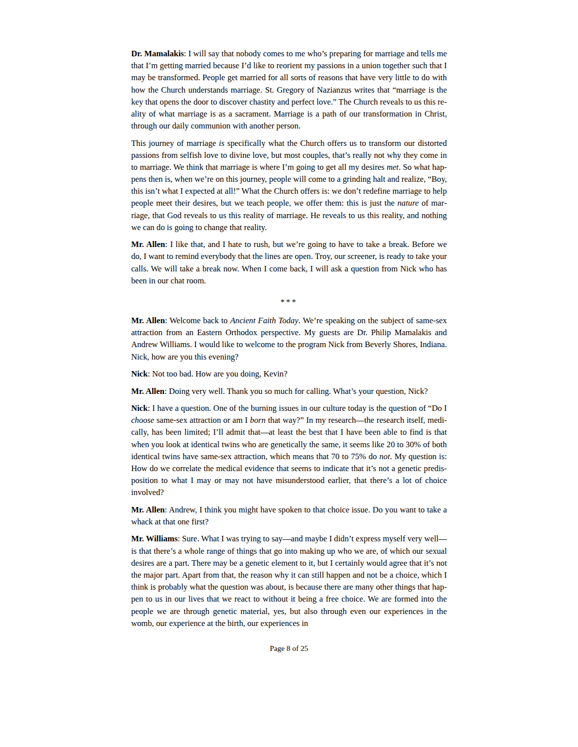Dr. Mamalakis: I will say that nobody comes to me who’s preparing for marriage and tells me that I’m getting married because I’d like to reorient my passions in a union together such that I may be transformed. People get married for all sorts of reasons that have very little to do with how the Church understands marriage. St. Gregory of Nazianzus writes that “marriage is the key that opens the door to discover chastity and perfect love.” The Church reveals to us this reality of what marriage is as a sacrament. Marriage is a path of our transformation in Christ, through our daily communion with another person.
This journey of marriage is specifically what the Church offers us to transform our distorted passions from selfish love to divine love, but most couples, that’s really not why they come in to marriage. We think that marriage is where I’m going to get all my desires met. So what happens then is, when we’re on this journey, people will come to a grinding halt and realize, “Boy, this isn’t what I expected at all!” What the Church offers is: we don’t redefine marriage to help people meet their desires, but we teach people, we offer them: this is just the nature of marriage, that God reveals to us this reality of marriage. He reveals to us this reality, and nothing we can do is going to change that reality.
Mr. Allen: I like that, and I hate to rush, but we’re going to have to take a break. Before we do, I want to remind everybody that the lines are open. Troy, our screener, is ready to take your calls. We will take a break now. When I come back, I will ask a question from Nick who has been in our chat room.
***
Mr. Allen: Welcome back to Ancient Faith Today. We’re speaking on the subject of same-sex attraction from an Eastern Orthodox perspective. My guests are Dr. Philip Mamalakis and Andrew Williams. I would like to welcome to the program Nick from Beverly Shores, Indiana. Nick, how are you this evening?
Nick: Not too bad. How are you doing, Kevin?
Mr. Allen: Doing very well. Thank you so much for calling. What’s your question, Nick?
Nick: I have a question. One of the burning issues in our culture today is the question of “Do I choose same-sex attraction or am I born that way?” In my research—the research itself, medically, has been limited; I’ll admit that—at least the best that I have been able to find is that when you look at identical twins who are genetically the same, it seems like 20 to 30% of both identical twins have same-sex attraction, which means that 70 to 75% do not. My question is: How do we correlate the medical evidence that seems to indicate that it’s not a genetic predisposition to what I may or may not have misunderstood earlier, that there’s a lot of choice involved?
Mr. Allen: Andrew, I think you might have spoken to that choice issue. Do you want to take a whack at that one first?
Mr. Williams: Sure. What I was trying to say—and maybe I didn’t express myself very well—is that there’s a whole range of things that go into making up who we are, of which our sexual desires are a part. There may be a genetic element to it, but I certainly would agree that it’s not the major part. Apart from that, the reason why it can still happen and not be a choice, which I think is probably what the question was about, is because there are many other things that happen to us in our lives that we react to without it being a free choice. We are formed into the people we are through genetic material, yes, but also through even our experiences in the womb, our experience at the birth, our experiences in
Page 8 of 25